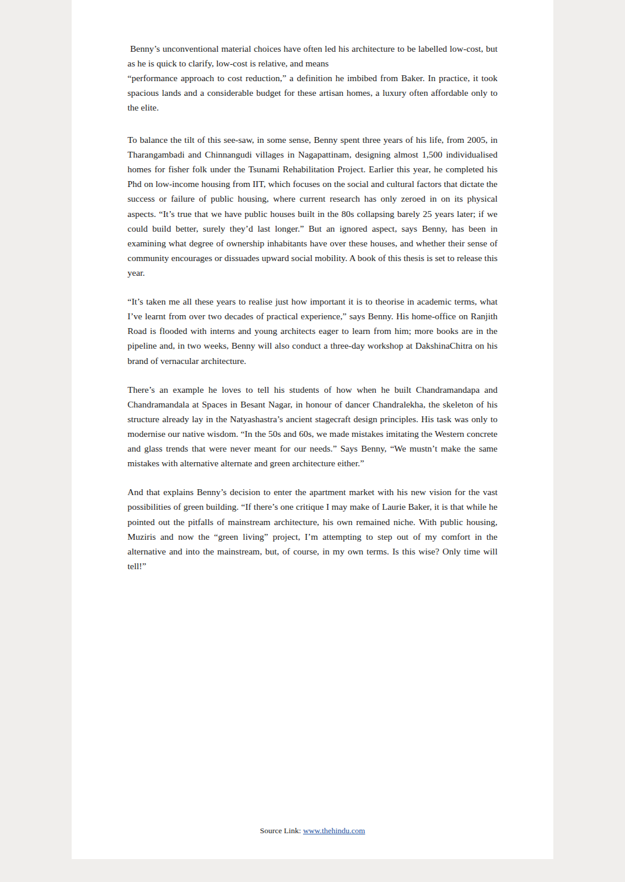Benny’s unconventional material choices have often led his architecture to be labelled low-cost, but as he is quick to clarify, low-cost is relative, and means
“performance approach to cost reduction,” a definition he imbibed from Baker. In practice, it took spacious lands and a considerable budget for these artisan homes, a luxury often affordable only to the elite.
To balance the tilt of this see-saw, in some sense, Benny spent three years of his life, from 2005, in Tharangambadi and Chinnangudi villages in Nagapattinam, designing almost 1,500 individualised homes for fisher folk under the Tsunami Rehabilitation Project. Earlier this year, he completed his Phd on low-income housing from IIT, which focuses on the social and cultural factors that dictate the success or failure of public housing, where current research has only zeroed in on its physical aspects. “It’s true that we have public houses built in the 80s collapsing barely 25 years later; if we could build better, surely they’d last longer.” But an ignored aspect, says Benny, has been in examining what degree of ownership inhabitants have over these houses, and whether their sense of community encourages or dissuades upward social mobility. A book of this thesis is set to release this year.
“It’s taken me all these years to realise just how important it is to theorise in academic terms, what I’ve learnt from over two decades of practical experience,” says Benny. His home-office on Ranjith Road is flooded with interns and young architects eager to learn from him; more books are in the pipeline and, in two weeks, Benny will also conduct a three-day workshop at DakshinaChitra on his brand of vernacular architecture.
There’s an example he loves to tell his students of how when he built Chandramandapa and Chandramandala at Spaces in Besant Nagar, in honour of dancer Chandralekha, the skeleton of his structure already lay in the Natyashastra’s ancient stagecraft design principles. His task was only to modernise our native wisdom. “In the 50s and 60s, we made mistakes imitating the Western concrete and glass trends that were never meant for our needs.” Says Benny, “We mustn’t make the same mistakes with alternative alternate and green architecture either.”
And that explains Benny’s decision to enter the apartment market with his new vision for the vast possibilities of green building. “If there’s one critique I may make of Laurie Baker, it is that while he pointed out the pitfalls of mainstream architecture, his own remained niche. With public housing, Muziris and now the “green living” project, I’m attempting to step out of my comfort in the alternative and into the mainstream, but, of course, in my own terms. Is this wise? Only time will tell!”
Source Link: www.thehindu.com